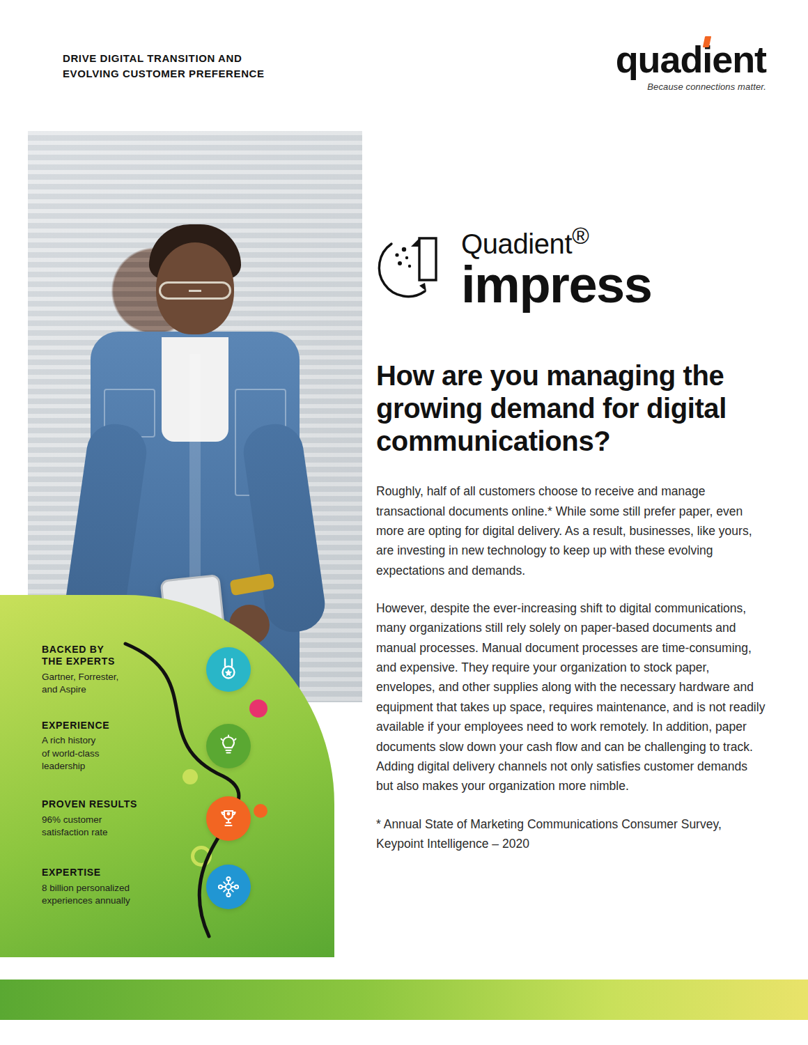Drive digital transition and
evolving customer preference
quadient
Because connections matter.
Backed by
the experts
Gartner, Forrester,
and Aspire
Experience
A rich history
of world-class
leadership
Proven results
96% customer
satisfaction rate
Expertise
8 billion personalized
experiences annually
Quadient® impress
How are you managing the growing demand for digital communications?
Roughly, half of all customers choose to receive and manage transactional documents online.* While some still prefer paper, even more are opting for digital delivery. As a result, businesses, like yours, are investing in new technology to keep up with these evolving expectations and demands.
However, despite the ever-increasing shift to digital communications, many organizations still rely solely on paper-based documents and manual processes. Manual document processes are time-consuming, and expensive. They require your organization to stock paper, envelopes, and other supplies along with the necessary hardware and equipment that takes up space, requires maintenance, and is not readily available if your employees need to work remotely. In addition, paper documents slow down your cash flow and can be challenging to track. Adding digital delivery channels not only satisfies customer demands but also makes your organization more nimble.
* Annual State of Marketing Communications Consumer Survey, Keypoint Intelligence – 2020